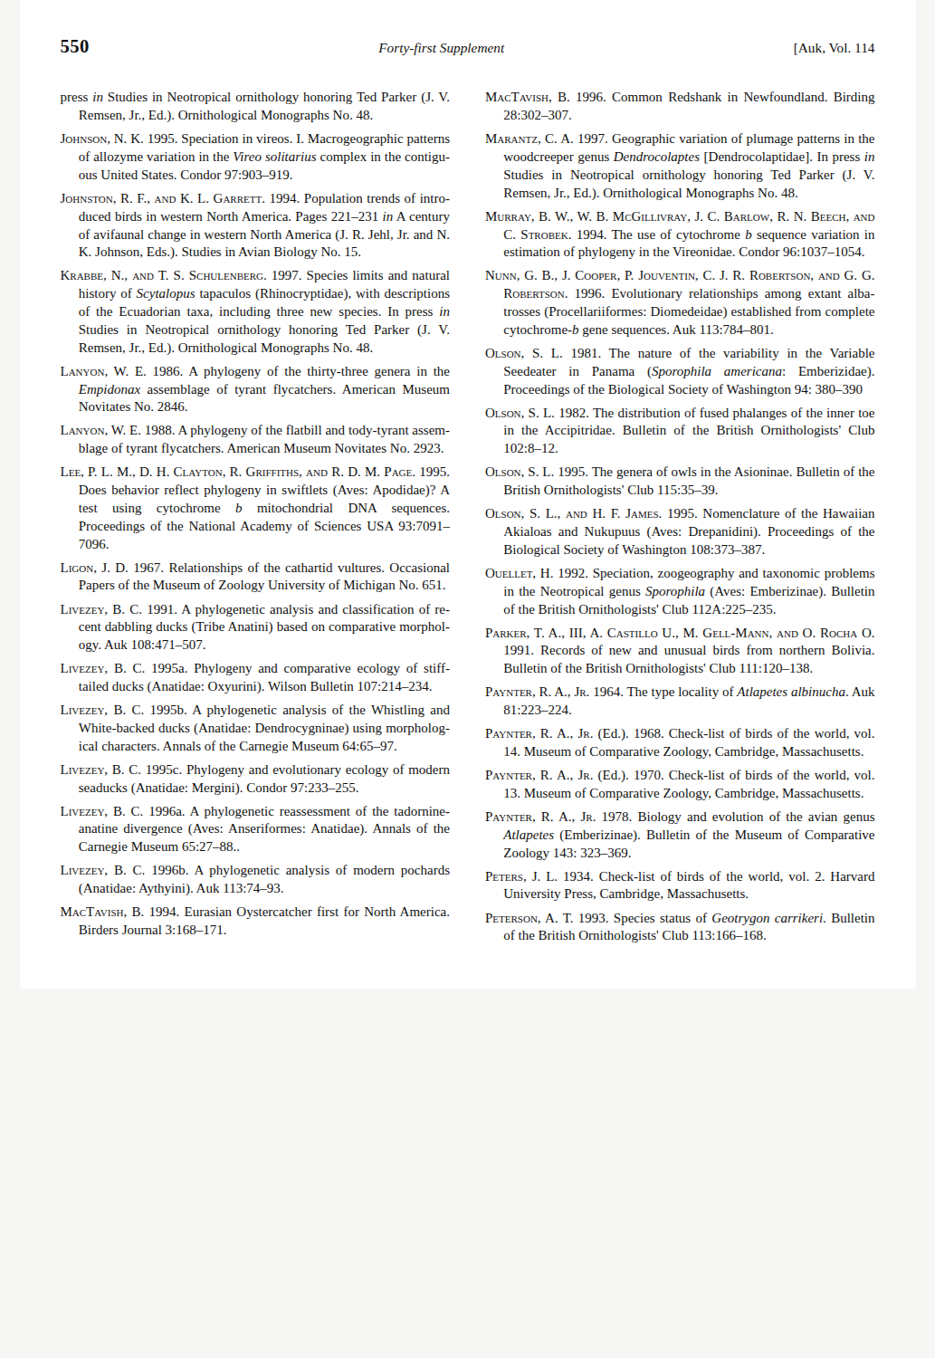550 Forty-first Supplement [Auk, Vol. 114
press in Studies in Neotropical ornithology honoring Ted Parker (J. V. Remsen, Jr., Ed.). Ornithological Monographs No. 48.
Johnson, N. K. 1995. Speciation in vireos. I. Macrogeographic patterns of allozyme variation in the Vireo solitarius complex in the contiguous United States. Condor 97:903–919.
Johnston, R. F., and K. L. Garrett. 1994. Population trends of introduced birds in western North America. Pages 221–231 in A century of avifaunal change in western North America (J. R. Jehl, Jr. and N. K. Johnson, Eds.). Studies in Avian Biology No. 15.
Krabbe, N., and T. S. Schulenberg. 1997. Species limits and natural history of Scytalopus tapaculos (Rhinocryptidae), with descriptions of the Ecuadorian taxa, including three new species. In press in Studies in Neotropical ornithology honoring Ted Parker (J. V. Remsen, Jr., Ed.). Ornithological Monographs No. 48.
Lanyon, W. E. 1986. A phylogeny of the thirty-three genera in the Empidonax assemblage of tyrant flycatchers. American Museum Novitates No. 2846.
Lanyon, W. E. 1988. A phylogeny of the flatbill and tody-tyrant assemblage of tyrant flycatchers. American Museum Novitates No. 2923.
Lee, P. L. M., D. H. Clayton, R. Griffiths, and R. D. M. Page. 1995. Does behavior reflect phylogeny in swiftlets (Aves: Apodidae)? A test using cytochrome b mitochondrial DNA sequences. Proceedings of the National Academy of Sciences USA 93:7091–7096.
Ligon, J. D. 1967. Relationships of the cathartid vultures. Occasional Papers of the Museum of Zoology University of Michigan No. 651.
Livezey, B. C. 1991. A phylogenetic analysis and classification of recent dabbling ducks (Tribe Anatini) based on comparative morphology. Auk 108:471–507.
Livezey, B. C. 1995a. Phylogeny and comparative ecology of stiff-tailed ducks (Anatidae: Oxyurini). Wilson Bulletin 107:214–234.
Livezey, B. C. 1995b. A phylogenetic analysis of the Whistling and White-backed ducks (Anatidae: Dendrocygninae) using morphological characters. Annals of the Carnegie Museum 64:65–97.
Livezey, B. C. 1995c. Phylogeny and evolutionary ecology of modern seaducks (Anatidae: Mergini). Condor 97:233–255.
Livezey, B. C. 1996a. A phylogenetic reassessment of the tadornine-anatine divergence (Aves: Anseriformes: Anatidae). Annals of the Carnegie Museum 65:27–88..
Livezey, B. C. 1996b. A phylogenetic analysis of modern pochards (Anatidae: Aythyini). Auk 113:74–93.
MacTavish, B. 1994. Eurasian Oystercatcher first for North America. Birders Journal 3:168–171.
MacTavish, B. 1996. Common Redshank in Newfoundland. Birding 28:302–307.
Marantz, C. A. 1997. Geographic variation of plumage patterns in the woodcreeper genus Dendrocolaptes [Dendrocolaptidae]. In press in Studies in Neotropical ornithology honoring Ted Parker (J. V. Remsen, Jr., Ed.). Ornithological Monographs No. 48.
Murray, B. W., W. B. McGillivray, J. C. Barlow, R. N. Beech, and C. Strobek. 1994. The use of cytochrome b sequence variation in estimation of phylogeny in the Vireonidae. Condor 96:1037–1054.
Nunn, G. B., J. Cooper, P. Jouventin, C. J. R. Robertson, and G. G. Robertson. 1996. Evolutionary relationships among extant albatrosses (Procellariiformes: Diomedeidae) established from complete cytochrome-b gene sequences. Auk 113:784–801.
Olson, S. L. 1981. The nature of the variability in the Variable Seedeater in Panama (Sporophila americana: Emberizidae). Proceedings of the Biological Society of Washington 94: 380–390
Olson, S. L. 1982. The distribution of fused phalanges of the inner toe in the Accipitridae. Bulletin of the British Ornithologists' Club 102:8–12.
Olson, S. L. 1995. The genera of owls in the Asioninae. Bulletin of the British Ornithologists' Club 115:35–39.
Olson, S. L., and H. F. James. 1995. Nomenclature of the Hawaiian Akialoas and Nukupuus (Aves: Drepanidini). Proceedings of the Biological Society of Washington 108:373–387.
Ouellet, H. 1992. Speciation, zoogeography and taxonomic problems in the Neotropical genus Sporophila (Aves: Emberizinae). Bulletin of the British Ornithologists' Club 112A:225–235.
Parker, T. A., III, A. Castillo U., M. Gell-Mann, and O. Rocha O. 1991. Records of new and unusual birds from northern Bolivia. Bulletin of the British Ornithologists' Club 111:120–138.
Paynter, R. A., Jr. 1964. The type locality of Atlapetes albinucha. Auk 81:223–224.
Paynter, R. A., Jr. (Ed.). 1968. Check-list of birds of the world, vol. 14. Museum of Comparative Zoology, Cambridge, Massachusetts.
Paynter, R. A., Jr. (Ed.). 1970. Check-list of birds of the world, vol. 13. Museum of Comparative Zoology, Cambridge, Massachusetts.
Paynter, R. A., Jr. 1978. Biology and evolution of the avian genus Atlapetes (Emberizinae). Bulletin of the Museum of Comparative Zoology 143: 323–369.
Peters, J. L. 1934. Check-list of birds of the world, vol. 2. Harvard University Press, Cambridge, Massachusetts.
Peterson, A. T. 1993. Species status of Geotrygon carrikeri. Bulletin of the British Ornithologists' Club 113:166–168.